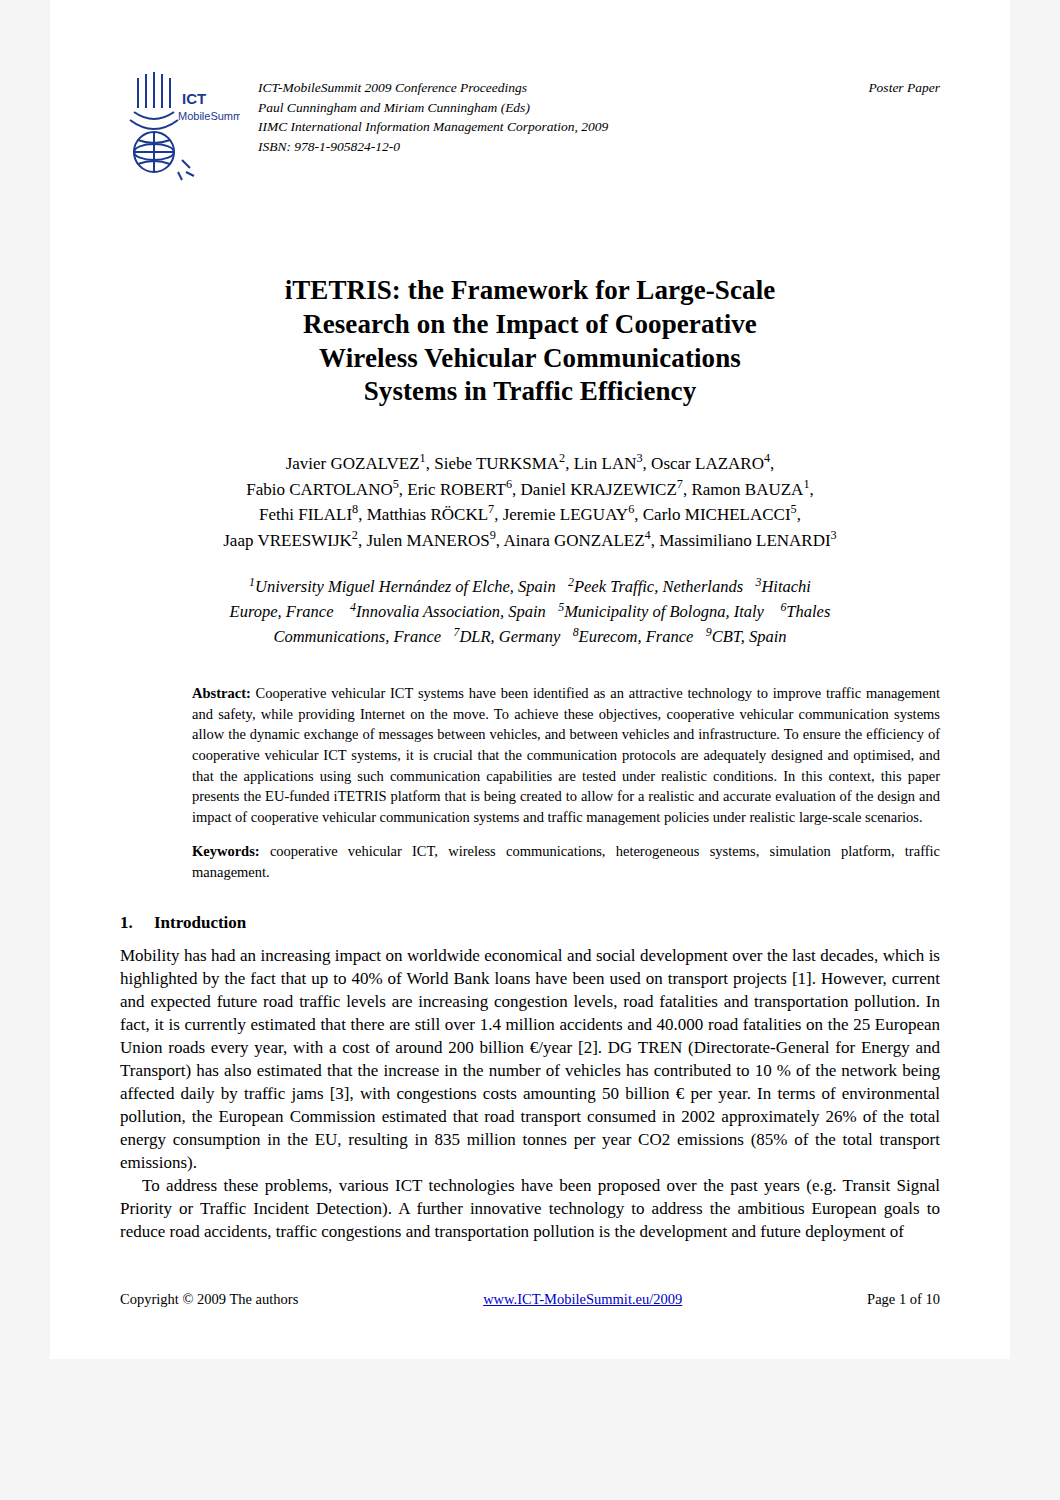ICT MobileSummit
Poster Paper ICT-MobileSummit 2009 Conference Proceedings
Paul Cunningham and Miriam Cunningham (Eds)
IIMC International Information Management Corporation, 2009
ISBN: 978-1-905824-12-0
iTETRIS: the Framework for Large-Scale
Research on the Impact of Cooperative
Wireless Vehicular Communications
Systems in Traffic Efficiency
Javier GOZALVEZ1, Siebe TURKSMA2, Lin LAN3, Oscar LAZARO4,
Fabio CARTOLANO5, Eric ROBERT6, Daniel KRAJZEWICZ7, Ramon BAUZA1,
Fethi FILALI8, Matthias RÖCKL7, Jeremie LEGUAY6, Carlo MICHELACCI5,
Jaap VREESWIJK2, Julen MANEROS9, Ainara GONZALEZ4, Massimiliano LENARDI3
1University Miguel Hernández of Elche, Spain 2Peek Traffic, Netherlands 3Hitachi
Europe, France 4Innovalia Association, Spain 5Municipality of Bologna, Italy 6Thales
Communications, France 7DLR, Germany 8Eurecom, France 9CBT, Spain
Abstract: Cooperative vehicular ICT systems have been identified as an attractive technology to improve traffic management and safety, while providing Internet on the move. To achieve these objectives, cooperative vehicular communication systems allow the dynamic exchange of messages between vehicles, and between vehicles and infrastructure. To ensure the efficiency of cooperative vehicular ICT systems, it is crucial that the communication protocols are adequately designed and optimised, and that the applications using such communication capabilities are tested under realistic conditions. In this context, this paper presents the EU-funded iTETRIS platform that is being created to allow for a realistic and accurate evaluation of the design and impact of cooperative vehicular communication systems and traffic management policies under realistic large-scale scenarios.
Keywords: cooperative vehicular ICT, wireless communications, heterogeneous systems, simulation platform, traffic management.
1. Introduction
Mobility has had an increasing impact on worldwide economical and social development over the last decades, which is highlighted by the fact that up to 40% of World Bank loans have been used on transport projects [1]. However, current and expected future road traffic levels are increasing congestion levels, road fatalities and transportation pollution. In fact, it is currently estimated that there are still over 1.4 million accidents and 40.000 road fatalities on the 25 European Union roads every year, with a cost of around 200 billion €/year [2]. DG TREN (Directorate-General for Energy and Transport) has also estimated that the increase in the number of vehicles has contributed to 10 % of the network being affected daily by traffic jams [3], with congestions costs amounting 50 billion € per year. In terms of environmental pollution, the European Commission estimated that road transport consumed in 2002 approximately 26% of the total energy consumption in the EU, resulting in 835 million tonnes per year CO2 emissions (85% of the total transport emissions).
To address these problems, various ICT technologies have been proposed over the past years (e.g. Transit Signal Priority or Traffic Incident Detection). A further innovative technology to address the ambitious European goals to reduce road accidents, traffic congestions and transportation pollution is the development and future deployment of
Copyright © 2009 The authors
www.ICT-MobileSummit.eu/2009
Page 1 of 10